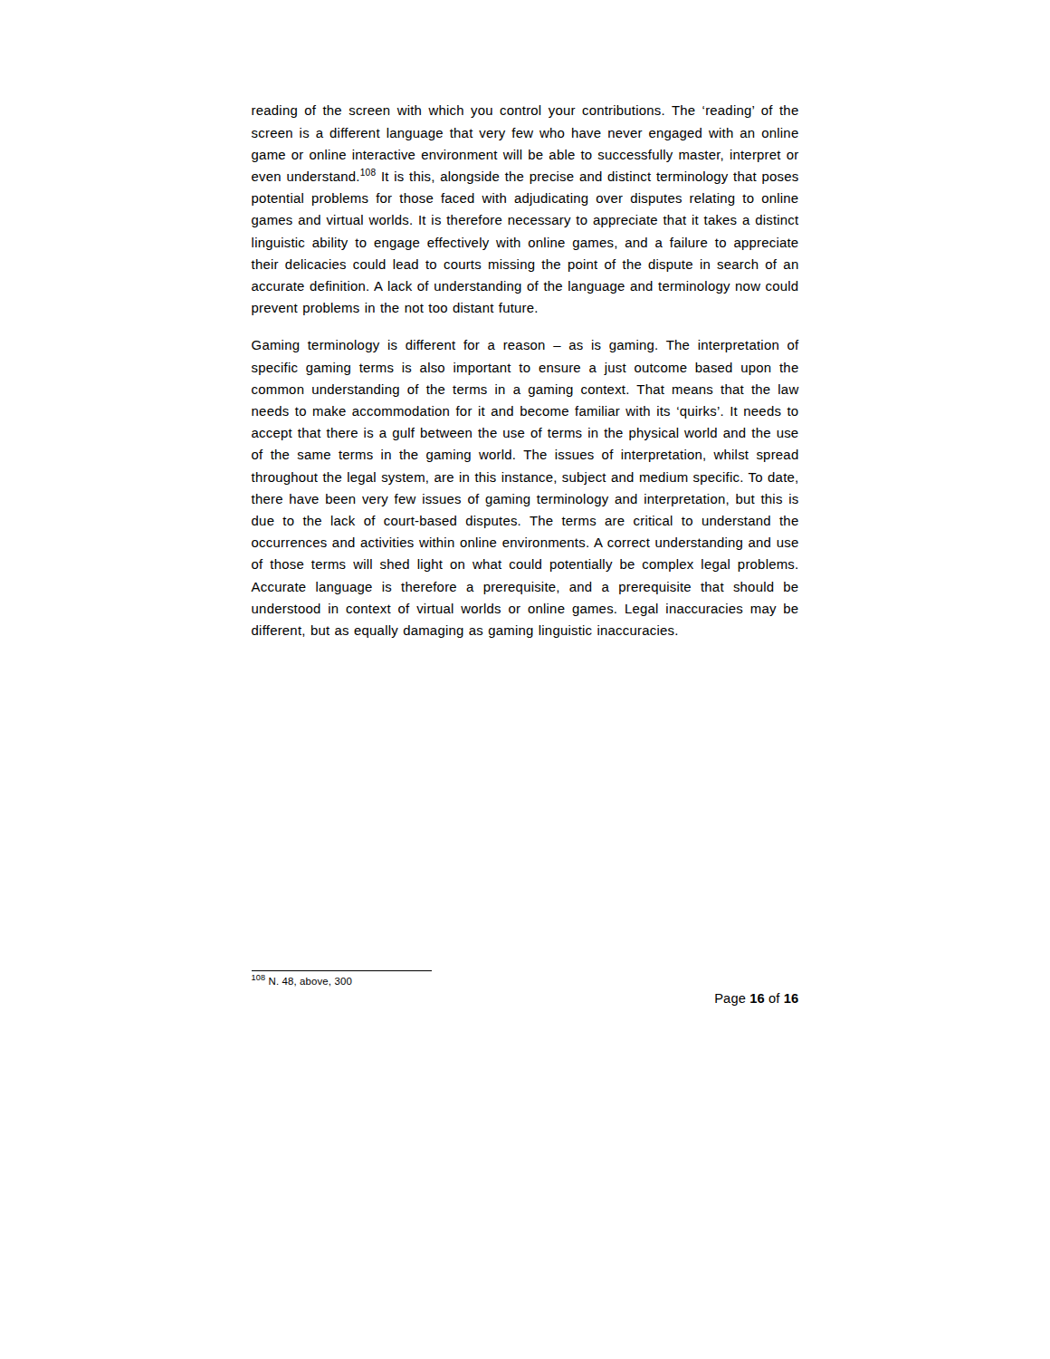reading of the screen with which you control your contributions. The ‘reading’ of the screen is a different language that very few who have never engaged with an online game or online interactive environment will be able to successfully master, interpret or even understand.108 It is this, alongside the precise and distinct terminology that poses potential problems for those faced with adjudicating over disputes relating to online games and virtual worlds. It is therefore necessary to appreciate that it takes a distinct linguistic ability to engage effectively with online games, and a failure to appreciate their delicacies could lead to courts missing the point of the dispute in search of an accurate definition. A lack of understanding of the language and terminology now could prevent problems in the not too distant future.
Gaming terminology is different for a reason – as is gaming. The interpretation of specific gaming terms is also important to ensure a just outcome based upon the common understanding of the terms in a gaming context. That means that the law needs to make accommodation for it and become familiar with its ‘quirks’. It needs to accept that there is a gulf between the use of terms in the physical world and the use of the same terms in the gaming world. The issues of interpretation, whilst spread throughout the legal system, are in this instance, subject and medium specific. To date, there have been very few issues of gaming terminology and interpretation, but this is due to the lack of court-based disputes. The terms are critical to understand the occurrences and activities within online environments. A correct understanding and use of those terms will shed light on what could potentially be complex legal problems. Accurate language is therefore a prerequisite, and a prerequisite that should be understood in context of virtual worlds or online games. Legal inaccuracies may be different, but as equally damaging as gaming linguistic inaccuracies.
108 N. 48, above, 300
Page 16 of 16